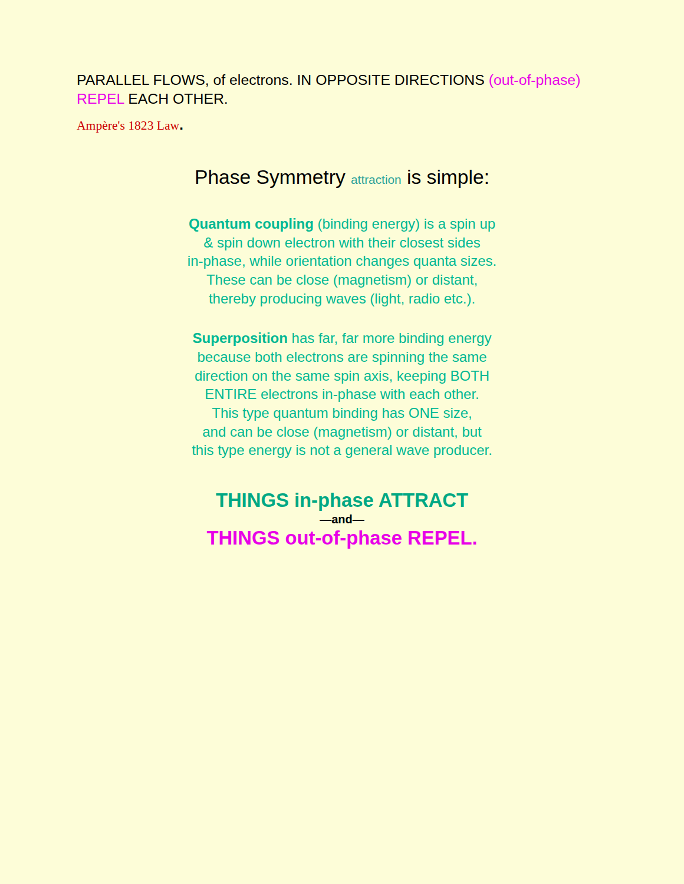PARALLEL FLOWS, of electrons. IN OPPOSITE DIRECTIONS (out-of-phase) REPEL EACH OTHER.
Ampère's 1823 Law.
Phase Symmetry attraction is simple:
Quantum coupling (binding energy) is a spin up
& spin down electron with their closest sides
in-phase, while orientation changes quanta sizes.
These can be close (magnetism) or distant,
thereby producing waves (light, radio etc.).
Superposition has far, far more binding energy
because both electrons are spinning the same
direction on the same spin axis, keeping BOTH
ENTIRE electrons in-phase with each other.
This type quantum binding has ONE size,
and can be close (magnetism) or distant, but
this type energy is not a general wave producer.
THINGS in-phase ATTRACT —and— THINGS out-of-phase REPEL.